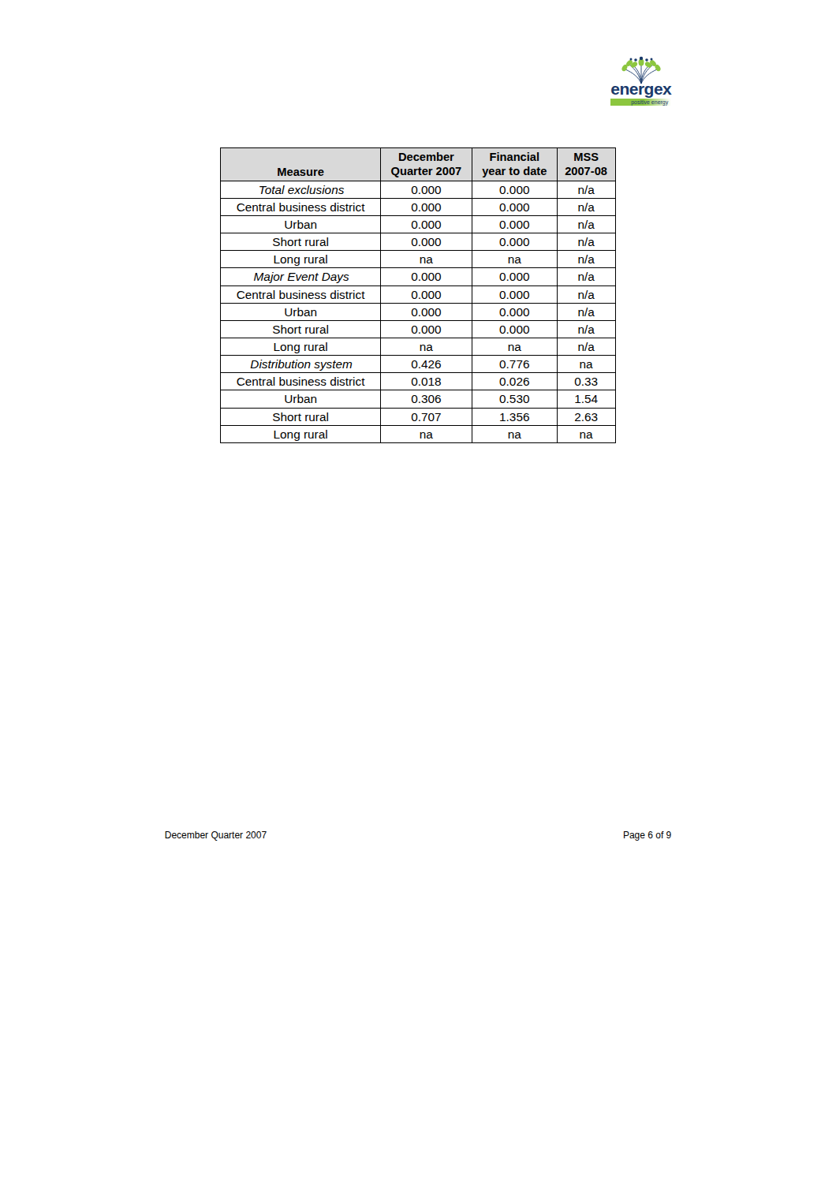energex
positive energy
| Measure | December Quarter 2007 | Financial year to date | MSS 2007-08 |
| --- | --- | --- | --- |
| Total exclusions | 0.000 | 0.000 | n/a |
| Central business district | 0.000 | 0.000 | n/a |
| Urban | 0.000 | 0.000 | n/a |
| Short rural | 0.000 | 0.000 | n/a |
| Long rural | na | na | n/a |
| Major Event Days | 0.000 | 0.000 | n/a |
| Central business district | 0.000 | 0.000 | n/a |
| Urban | 0.000 | 0.000 | n/a |
| Short rural | 0.000 | 0.000 | n/a |
| Long rural | na | na | n/a |
| Distribution system | 0.426 | 0.776 | na |
| Central business district | 0.018 | 0.026 | 0.33 |
| Urban | 0.306 | 0.530 | 1.54 |
| Short rural | 0.707 | 1.356 | 2.63 |
| Long rural | na | na | na |
December Quarter 2007 Page 6 of 9